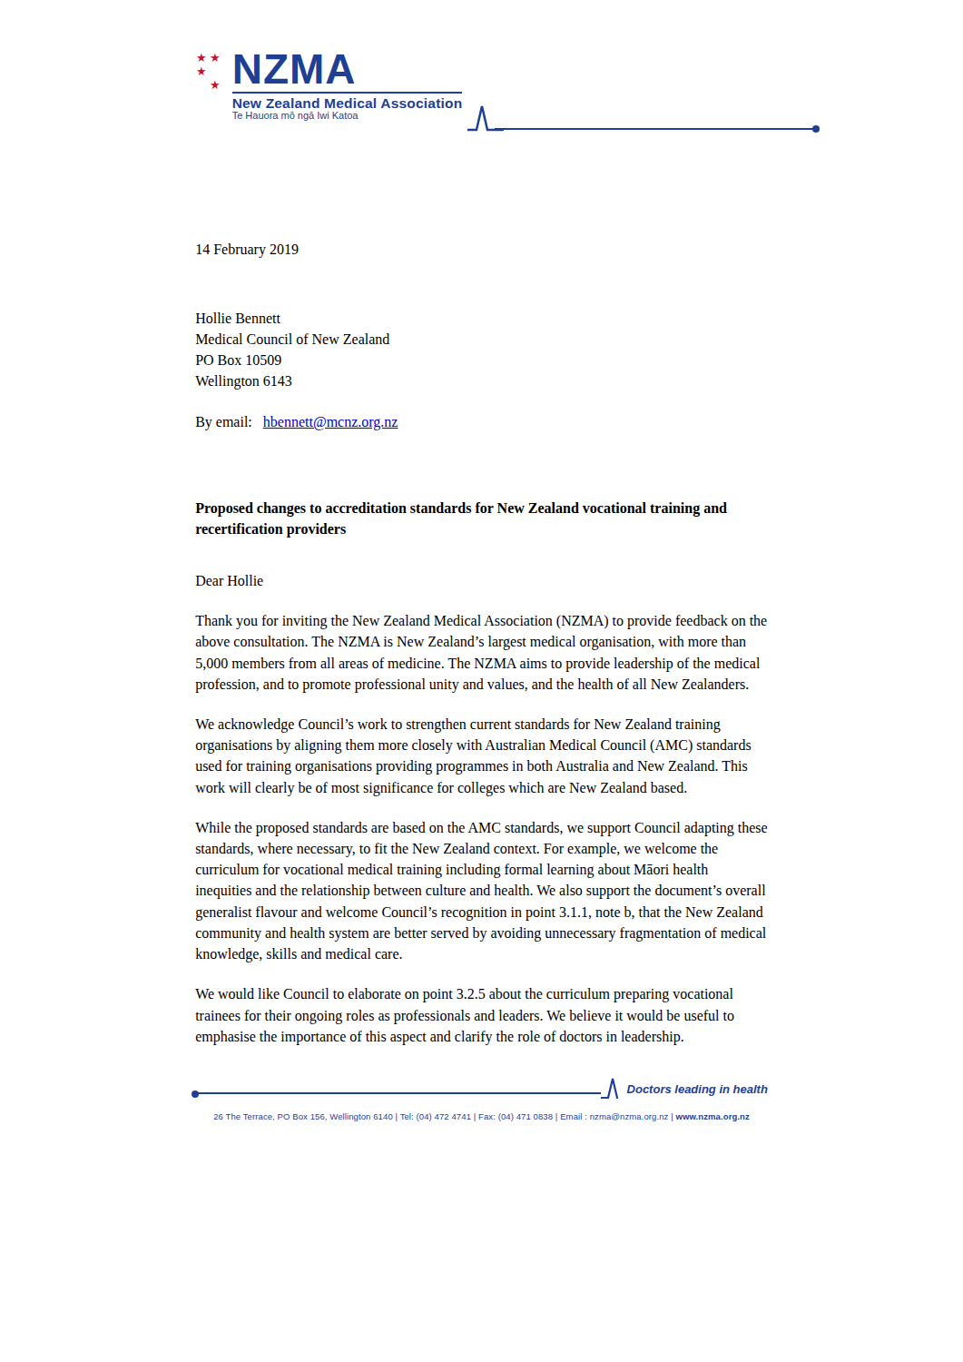★★★★
NZMA
New Zealand Medical Association Te Hauora mō ngā Iwi Katoa
14 February 2019
Hollie Bennett
Medical Council of New Zealand
PO Box 10509
Wellington 6143
By email: hbennett@mcnz.org.nz
Proposed changes to accreditation standards for New Zealand vocational training and recertification providers
Dear Hollie
Thank you for inviting the New Zealand Medical Association (NZMA) to provide feedback on the above consultation. The NZMA is New Zealand’s largest medical organisation, with more than 5,000 members from all areas of medicine. The NZMA aims to provide leadership of the medical profession, and to promote professional unity and values, and the health of all New Zealanders.
We acknowledge Council’s work to strengthen current standards for New Zealand training organisations by aligning them more closely with Australian Medical Council (AMC) standards used for training organisations providing programmes in both Australia and New Zealand. This work will clearly be of most significance for colleges which are New Zealand based.
While the proposed standards are based on the AMC standards, we support Council adapting these standards, where necessary, to fit the New Zealand context. For example, we welcome the curriculum for vocational medical training including formal learning about Māori health inequities and the relationship between culture and health. We also support the document’s overall generalist flavour and welcome Council’s recognition in point 3.1.1, note b, that the New Zealand community and health system are better served by avoiding unnecessary fragmentation of medical knowledge, skills and medical care.
We would like Council to elaborate on point 3.2.5 about the curriculum preparing vocational trainees for their ongoing roles as professionals and leaders. We believe it would be useful to emphasise the importance of this aspect and clarify the role of doctors in leadership.
Doctors leading in health
26 The Terrace, PO Box 156, Wellington 6140 | Tel: (04) 472 4741 | Fax: (04) 471 0838 | Email : nzma@nzma.org.nz | www.nzma.org.nz